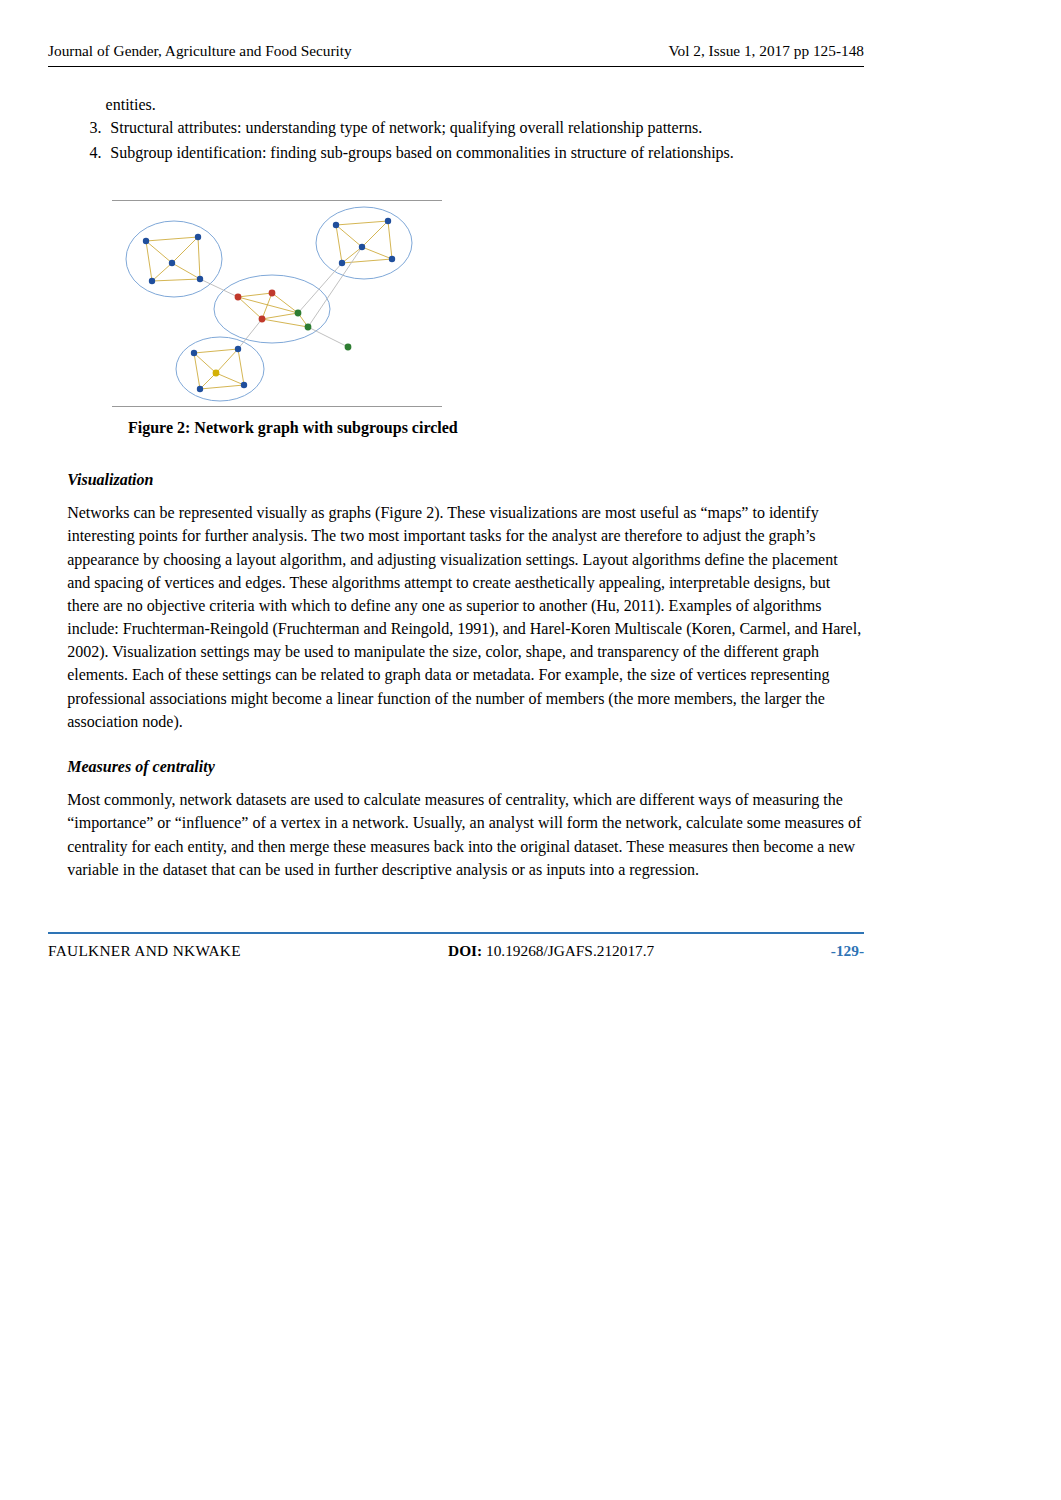Journal of Gender, Agriculture and Food Security
Vol 2, Issue 1, 2017 pp 125-148
entities.
Structural attributes: understanding type of network; qualifying overall relationship patterns.
Subgroup identification: finding sub-groups based on commonalities in structure of relationships.
Figure 2: Network graph with subgroups circled
Visualization
Networks can be represented visually as graphs (Figure 2). These visualizations are most useful as “maps” to identify interesting points for further analysis. The two most important tasks for the analyst are therefore to adjust the graph’s appearance by choosing a layout algorithm, and adjusting visualization settings. Layout algorithms define the placement and spacing of vertices and edges. These algorithms attempt to create aesthetically appealing, interpretable designs, but there are no objective criteria with which to define any one as superior to another (Hu, 2011). Examples of algorithms include: Fruchterman-Reingold (Fruchterman and Reingold, 1991), and Harel-Koren Multiscale (Koren, Carmel, and Harel, 2002). Visualization settings may be used to manipulate the size, color, shape, and transparency of the different graph elements. Each of these settings can be related to graph data or metadata. For example, the size of vertices representing professional associations might become a linear function of the number of members (the more members, the larger the association node).
Measures of centrality
Most commonly, network datasets are used to calculate measures of centrality, which are different ways of measuring the “importance” or “influence” of a vertex in a network. Usually, an analyst will form the network, calculate some measures of centrality for each entity, and then merge these measures back into the original dataset. These measures then become a new variable in the dataset that can be used in further descriptive analysis or as inputs into a regression.
FAULKNER AND NKWAKE
DOI: 10.19268/JGAFS.212017.7
-129-